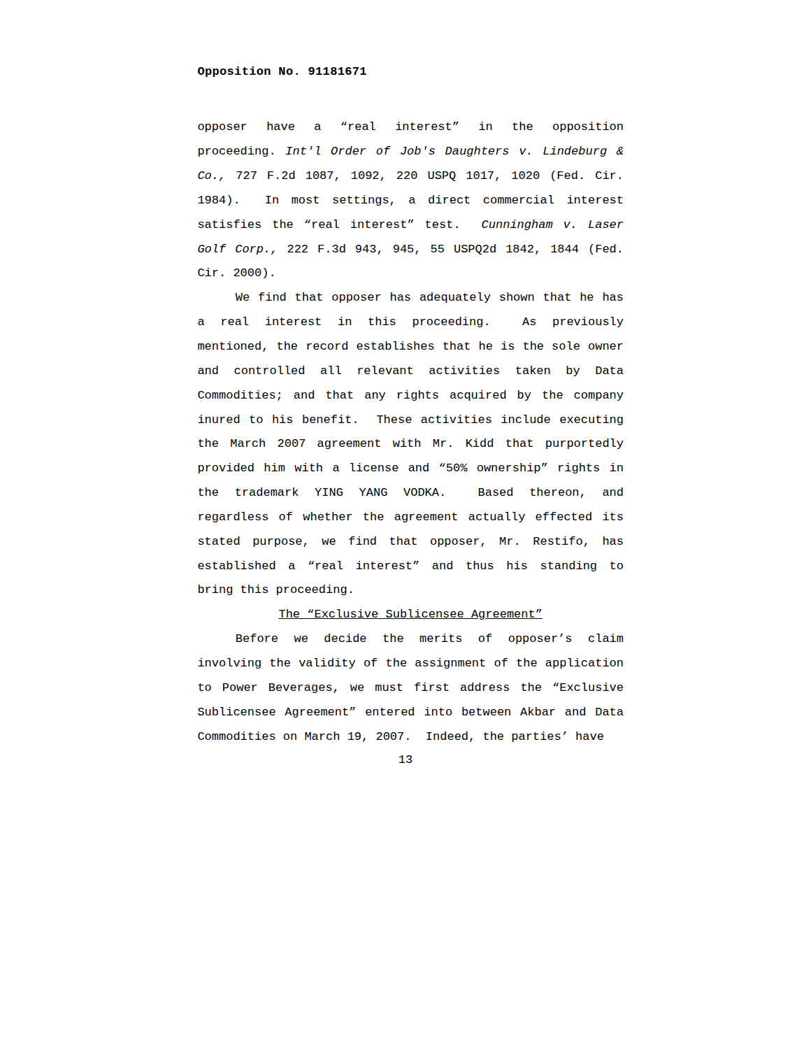Opposition No. 91181671
opposer have a “real interest” in the opposition proceeding. Int'l Order of Job's Daughters v. Lindeburg & Co., 727 F.2d 1087, 1092, 220 USPQ 1017, 1020 (Fed. Cir. 1984). In most settings, a direct commercial interest satisfies the “real interest” test. Cunningham v. Laser Golf Corp., 222 F.3d 943, 945, 55 USPQ2d 1842, 1844 (Fed. Cir. 2000).
We find that opposer has adequately shown that he has a real interest in this proceeding. As previously mentioned, the record establishes that he is the sole owner and controlled all relevant activities taken by Data Commodities; and that any rights acquired by the company inured to his benefit. These activities include executing the March 2007 agreement with Mr. Kidd that purportedly provided him with a license and “50% ownership” rights in the trademark YING YANG VODKA. Based thereon, and regardless of whether the agreement actually effected its stated purpose, we find that opposer, Mr. Restifo, has established a “real interest” and thus his standing to bring this proceeding.
The “Exclusive Sublicensee Agreement”
Before we decide the merits of opposer’s claim involving the validity of the assignment of the application to Power Beverages, we must first address the “Exclusive Sublicensee Agreement” entered into between Akbar and Data Commodities on March 19, 2007. Indeed, the parties’ have
13